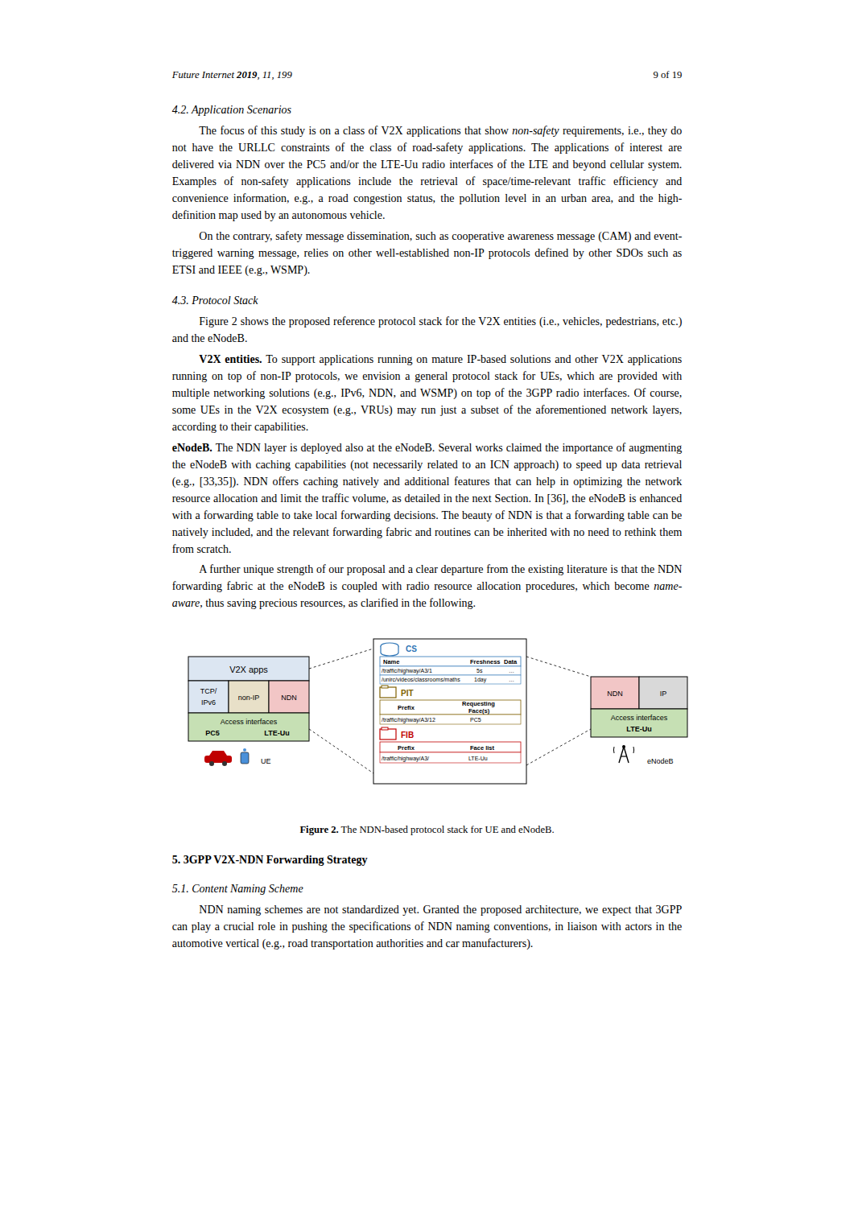Future Internet 2019, 11, 199
9 of 19
4.2. Application Scenarios
The focus of this study is on a class of V2X applications that show non-safety requirements, i.e., they do not have the URLLC constraints of the class of road-safety applications. The applications of interest are delivered via NDN over the PC5 and/or the LTE-Uu radio interfaces of the LTE and beyond cellular system. Examples of non-safety applications include the retrieval of space/time-relevant traffic efficiency and convenience information, e.g., a road congestion status, the pollution level in an urban area, and the high-definition map used by an autonomous vehicle.
On the contrary, safety message dissemination, such as cooperative awareness message (CAM) and event-triggered warning message, relies on other well-established non-IP protocols defined by other SDOs such as ETSI and IEEE (e.g., WSMP).
4.3. Protocol Stack
Figure 2 shows the proposed reference protocol stack for the V2X entities (i.e., vehicles, pedestrians, etc.) and the eNodeB.
V2X entities. To support applications running on mature IP-based solutions and other V2X applications running on top of non-IP protocols, we envision a general protocol stack for UEs, which are provided with multiple networking solutions (e.g., IPv6, NDN, and WSMP) on top of the 3GPP radio interfaces. Of course, some UEs in the V2X ecosystem (e.g., VRUs) may run just a subset of the aforementioned network layers, according to their capabilities.
eNodeB. The NDN layer is deployed also at the eNodeB. Several works claimed the importance of augmenting the eNodeB with caching capabilities (not necessarily related to an ICN approach) to speed up data retrieval (e.g., [33,35]). NDN offers caching natively and additional features that can help in optimizing the network resource allocation and limit the traffic volume, as detailed in the next Section. In [36], the eNodeB is enhanced with a forwarding table to take local forwarding decisions. The beauty of NDN is that a forwarding table can be natively included, and the relevant forwarding fabric and routines can be inherited with no need to rethink them from scratch.
A further unique strength of our proposal and a clear departure from the existing literature is that the NDN forwarding fabric at the eNodeB is coupled with radio resource allocation procedures, which become name-aware, thus saving precious resources, as clarified in the following.
V2X apps TCP/ IPv6 non-IP NDN Access interfaces PC5 LTE-Uu UE CS Name Freshness Data /traffic/highway/A3/1 5s … /unirc/videos/classrooms/maths 1day … PIT Prefix Requesting Face(s) /traffic/highway/A3/12 PC5 FIB Prefix Face list /traffic/highway/A3/ LTE-Uu NDN IP Access interfaces LTE-Uu eNodeB
Figure 2. The NDN-based protocol stack for UE and eNodeB.
5. 3GPP V2X-NDN Forwarding Strategy
5.1. Content Naming Scheme
NDN naming schemes are not standardized yet. Granted the proposed architecture, we expect that 3GPP can play a crucial role in pushing the specifications of NDN naming conventions, in liaison with actors in the automotive vertical (e.g., road transportation authorities and car manufacturers).